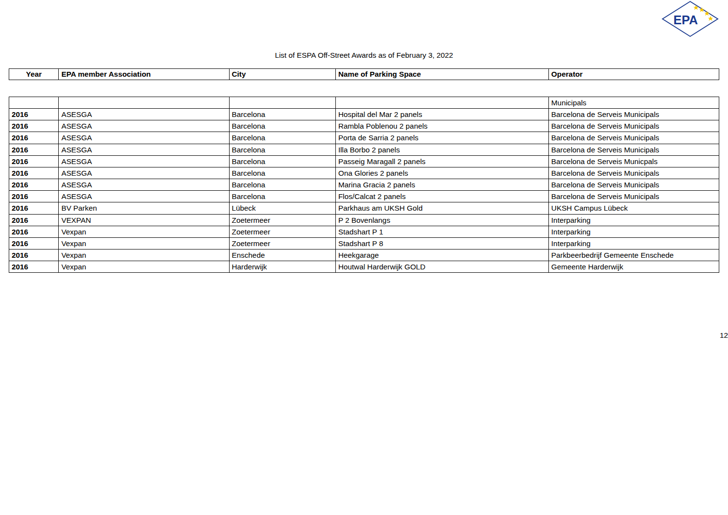EPA
List of ESPA Off-Street Awards as of February 3, 2022
| Year | EPA member Association | City | Name of Parking Space | Operator |
| --- | --- | --- | --- | --- |
| | | | | Municipals |
| 2016 | ASESGA | Barcelona | Hospital del Mar 2 panels | Barcelona de Serveis Municipals |
| 2016 | ASESGA | Barcelona | Rambla Poblenou 2 panels | Barcelona de Serveis Municipals |
| 2016 | ASESGA | Barcelona | Porta de Sarria 2 panels | Barcelona de Serveis Municipals |
| 2016 | ASESGA | Barcelona | Illa Borbo 2 panels | Barcelona de Serveis Municipals |
| 2016 | ASESGA | Barcelona | Passeig Maragall 2 panels | Barcelona de Serveis Municpals |
| 2016 | ASESGA | Barcelona | Ona Glories 2 panels | Barcelona de Serveis Municipals |
| 2016 | ASESGA | Barcelona | Marina Gracia 2 panels | Barcelona de Serveis Municipals |
| 2016 | ASESGA | Barcelona | Flos/Calcat 2 panels | Barcelona de Serveis Municipals |
| 2016 | BV Parken | Lübeck | Parkhaus am UKSH Gold | UKSH Campus Lübeck |
| 2016 | VEXPAN | Zoetermeer | P 2 Bovenlangs | Interparking |
| 2016 | Vexpan | Zoetermeer | Stadshart P 1 | Interparking |
| 2016 | Vexpan | Zoetermeer | Stadshart P 8 | Interparking |
| 2016 | Vexpan | Enschede | Heekgarage | Parkbeerbedrijf Gemeente Enschede |
| 2016 | Vexpan | Harderwijk | Houtwal Harderwijk GOLD | Gemeente Harderwijk |
12